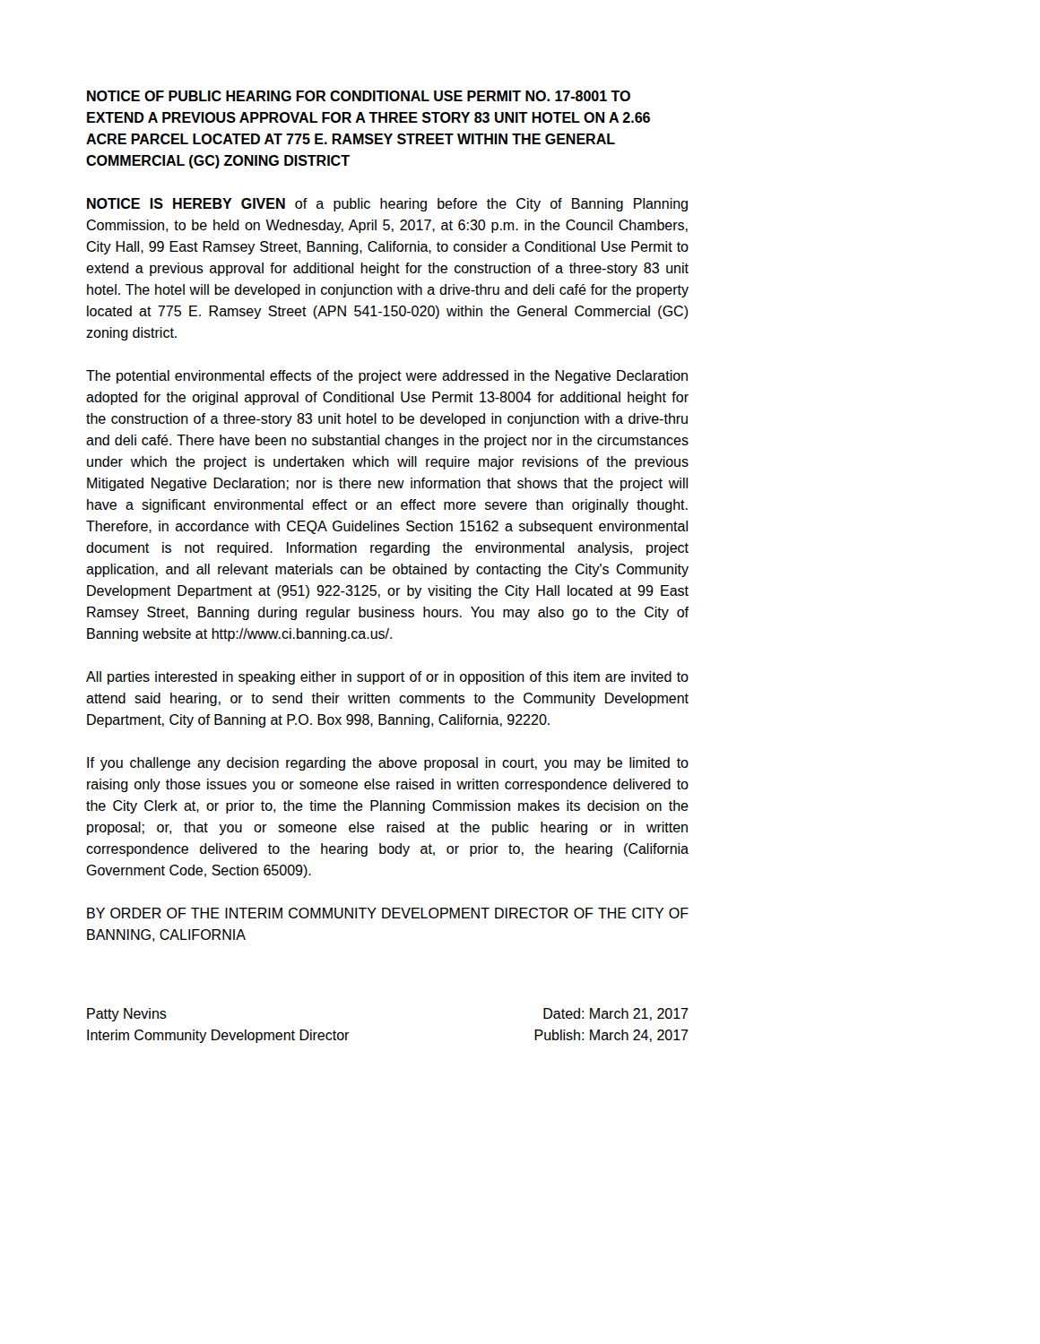NOTICE OF PUBLIC HEARING FOR CONDITIONAL USE PERMIT NO. 17-8001 TO EXTEND A PREVIOUS APPROVAL FOR A THREE STORY 83 UNIT HOTEL ON A 2.66 ACRE PARCEL LOCATED AT 775 E. RAMSEY STREET WITHIN THE GENERAL COMMERCIAL (GC) ZONING DISTRICT
NOTICE IS HEREBY GIVEN of a public hearing before the City of Banning Planning Commission, to be held on Wednesday, April 5, 2017, at 6:30 p.m. in the Council Chambers, City Hall, 99 East Ramsey Street, Banning, California, to consider a Conditional Use Permit to extend a previous approval for additional height for the construction of a three-story 83 unit hotel. The hotel will be developed in conjunction with a drive-thru and deli café for the property located at 775 E. Ramsey Street (APN 541-150-020) within the General Commercial (GC) zoning district.
The potential environmental effects of the project were addressed in the Negative Declaration adopted for the original approval of Conditional Use Permit 13-8004 for additional height for the construction of a three-story 83 unit hotel to be developed in conjunction with a drive-thru and deli café. There have been no substantial changes in the project nor in the circumstances under which the project is undertaken which will require major revisions of the previous Mitigated Negative Declaration; nor is there new information that shows that the project will have a significant environmental effect or an effect more severe than originally thought. Therefore, in accordance with CEQA Guidelines Section 15162 a subsequent environmental document is not required. Information regarding the environmental analysis, project application, and all relevant materials can be obtained by contacting the City's Community Development Department at (951) 922-3125, or by visiting the City Hall located at 99 East Ramsey Street, Banning during regular business hours. You may also go to the City of Banning website at http://www.ci.banning.ca.us/.
All parties interested in speaking either in support of or in opposition of this item are invited to attend said hearing, or to send their written comments to the Community Development Department, City of Banning at P.O. Box 998, Banning, California, 92220.
If you challenge any decision regarding the above proposal in court, you may be limited to raising only those issues you or someone else raised in written correspondence delivered to the City Clerk at, or prior to, the time the Planning Commission makes its decision on the proposal; or, that you or someone else raised at the public hearing or in written correspondence delivered to the hearing body at, or prior to, the hearing (California Government Code, Section 65009).
BY ORDER OF THE INTERIM COMMUNITY DEVELOPMENT DIRECTOR OF THE CITY OF BANNING, CALIFORNIA
| Patty Nevins | Dated: March 21, 2017 |
| Interim Community Development Director | Publish: March 24, 2017 |